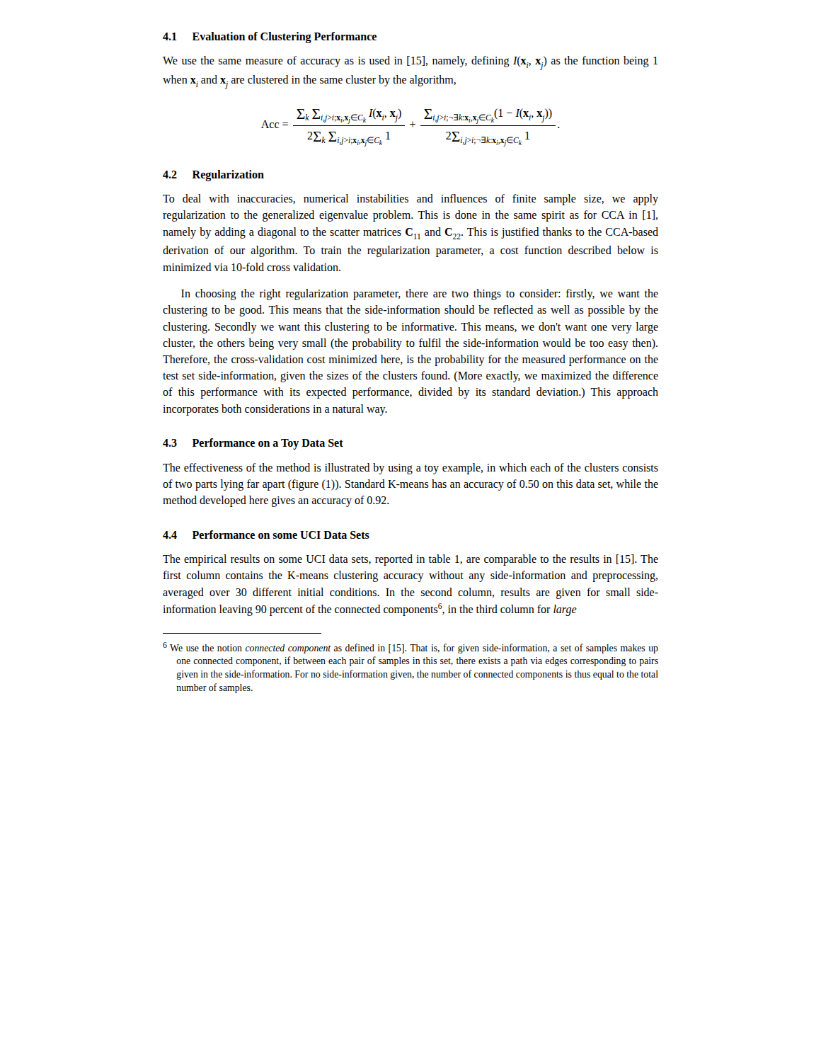4.1 Evaluation of Clustering Performance
We use the same measure of accuracy as is used in [15], namely, defining I(xi, xj) as the function being 1 when xi and xj are clustered in the same cluster by the algorithm,
Acc = Σk Σi,j>i;xi,xj∈Ck I(xi, xj) 2Σk Σi,j>i;xi,xj∈Ck 1 + Σi,j>i;¬∃k:xi,xj∈Ck(1 − I(xi, xj)) 2Σi,j>i;¬∃k:xi,xj∈Ck 1 .
4.2 Regularization
To deal with inaccuracies, numerical instabilities and influences of finite sample size, we apply regularization to the generalized eigenvalue problem. This is done in the same spirit as for CCA in [1], namely by adding a diagonal to the scatter matrices C 11 and C 22. This is justified thanks to the CCA-based derivation of our algorithm. To train the regularization parameter, a cost function described below is minimized via 10-fold cross validation.
In choosing the right regularization parameter, there are two things to consider: firstly, we want the clustering to be good. This means that the side-information should be reflected as well as possible by the clustering. Secondly we want this clustering to be informative. This means, we don't want one very large cluster, the others being very small (the probability to fulfil the side-information would be too easy then). Therefore, the cross-validation cost minimized here, is the probability for the measured performance on the test set side-information, given the sizes of the clusters found. (More exactly, we maximized the difference of this performance with its expected performance, divided by its standard deviation.) This approach incorporates both considerations in a natural way.
4.3 Performance on a Toy Data Set
The effectiveness of the method is illustrated by using a toy example, in which each of the clusters consists of two parts lying far apart (figure (1)). Standard K-means has an accuracy of 0.50 on this data set, while the method developed here gives an accuracy of 0.92.
4.4 Performance on some UCI Data Sets
The empirical results on some UCI data sets, reported in table 1, are comparable to the results in [15]. The first column contains the K-means clustering accuracy without any side-information and preprocessing, averaged over 30 different initial conditions. In the second column, results are given for small side-information leaving 90 percent of the connected components6, in the third column for large
6 We use the notion connected component as defined in [15]. That is, for given side-information, a set of samples makes up one connected component, if between each pair of samples in this set, there exists a path via edges corresponding to pairs given in the side-information. For no side-information given, the number of connected components is thus equal to the total number of samples.